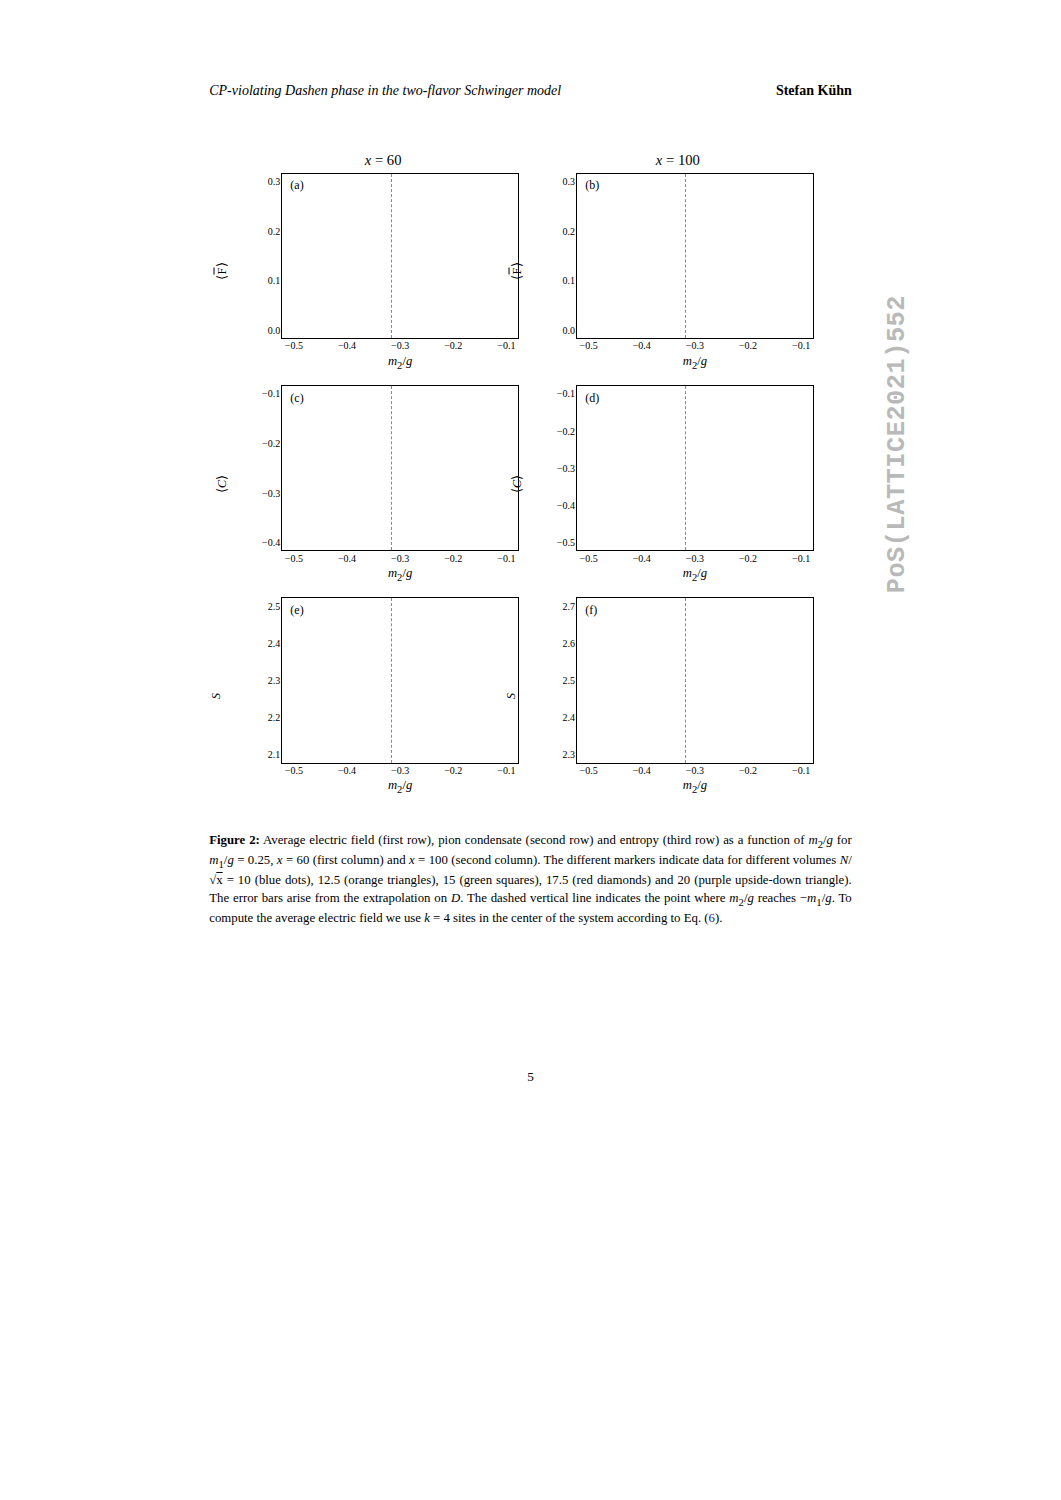CP-violating Dashen phase in the two-flavor Schwinger model
Stefan Kühn
PoS(LATTICE2021)552
x = 60
⟨F⟩
(a)
0.30.20.10.0
−0.5−0.4−0.3−0.2−0.1
m2/g
x = 100
⟨F⟩
(b)
0.30.20.10.0
−0.5−0.4−0.3−0.2−0.1
m2/g
⟨C⟩
(c)
−0.1−0.2−0.3−0.4
−0.5−0.4−0.3−0.2−0.1
m2/g
⟨C⟩
(d)
−0.1−0.2−0.3−0.4−0.5
−0.5−0.4−0.3−0.2−0.1
m2/g
S
(e)
2.52.42.32.22.1
−0.5−0.4−0.3−0.2−0.1
m2/g
S
(f)
2.72.62.52.42.3
−0.5−0.4−0.3−0.2−0.1
m2/g
Figure 2: Average electric field (first row), pion condensate (second row) and entropy (third row) as a function of m2/g for m1/g = 0.25, x = 60 (first column) and x = 100 (second column). The different markers indicate data for different volumes N/√x = 10 (blue dots), 12.5 (orange triangles), 15 (green squares), 17.5 (red diamonds) and 20 (purple upside-down triangle). The error bars arise from the extrapolation on D. The dashed vertical line indicates the point where m2/g reaches −m1/g. To compute the average electric field we use k = 4 sites in the center of the system according to Eq. (6).
5